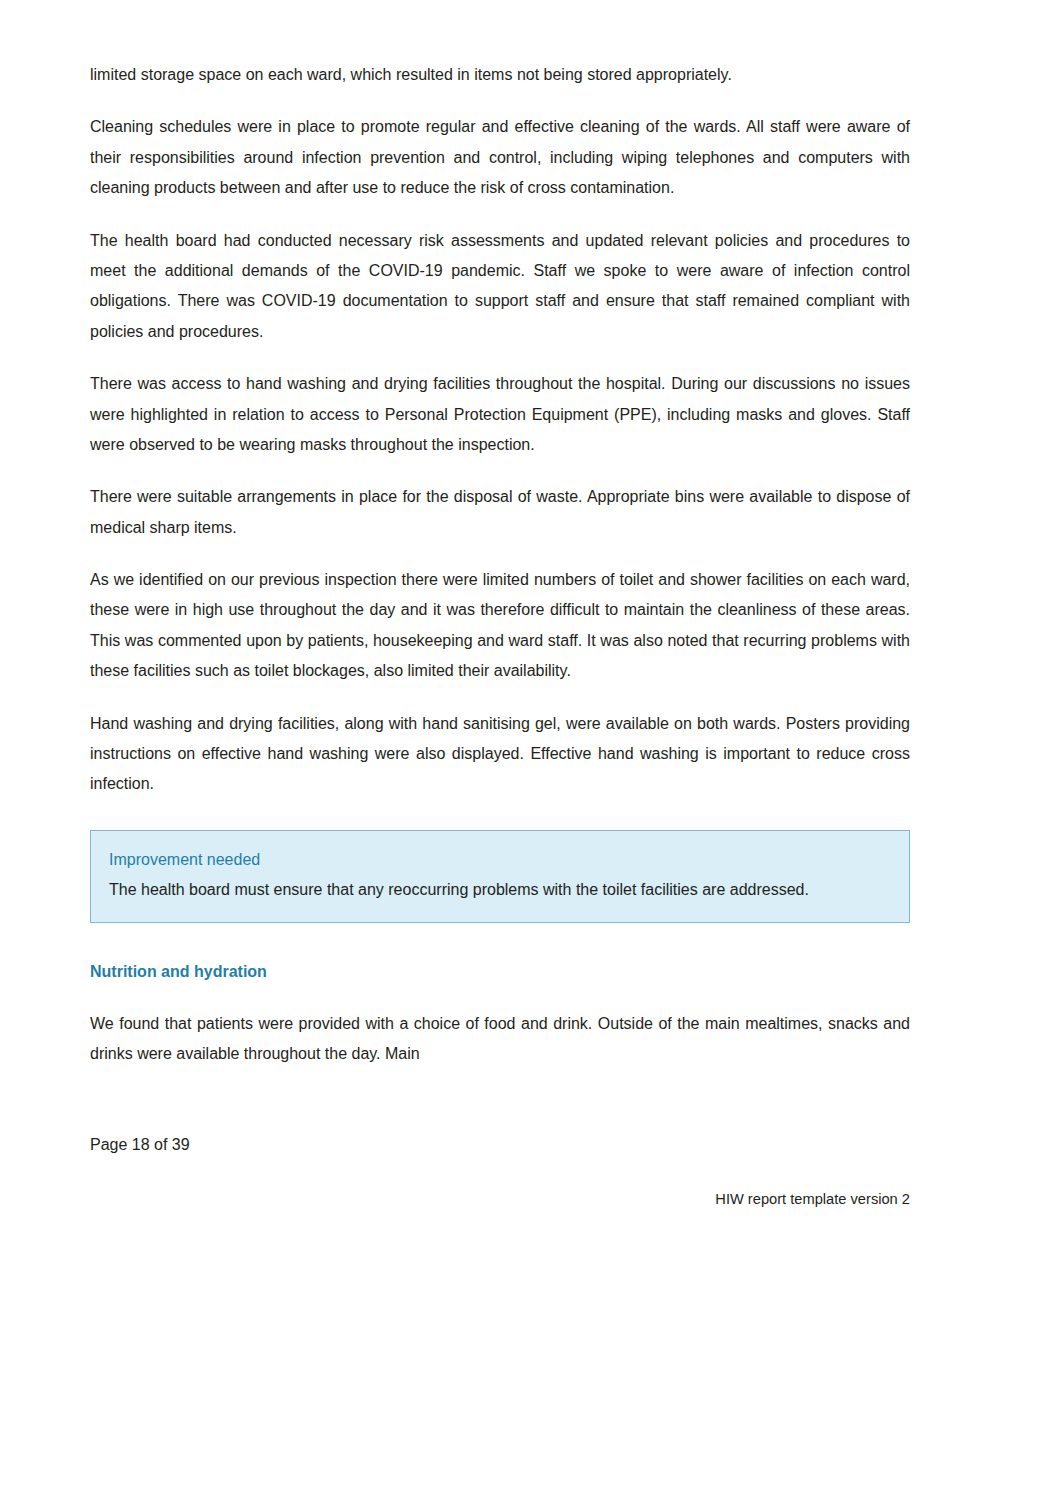limited storage space on each ward, which resulted in items not being stored appropriately.
Cleaning schedules were in place to promote regular and effective cleaning of the wards. All staff were aware of their responsibilities around infection prevention and control, including wiping telephones and computers with cleaning products between and after use to reduce the risk of cross contamination.
The health board had conducted necessary risk assessments and updated relevant policies and procedures to meet the additional demands of the COVID-19 pandemic. Staff we spoke to were aware of infection control obligations. There was COVID-19 documentation to support staff and ensure that staff remained compliant with policies and procedures.
There was access to hand washing and drying facilities throughout the hospital. During our discussions no issues were highlighted in relation to access to Personal Protection Equipment (PPE), including masks and gloves. Staff were observed to be wearing masks throughout the inspection.
There were suitable arrangements in place for the disposal of waste. Appropriate bins were available to dispose of medical sharp items.
As we identified on our previous inspection there were limited numbers of toilet and shower facilities on each ward, these were in high use throughout the day and it was therefore difficult to maintain the cleanliness of these areas. This was commented upon by patients, housekeeping and ward staff. It was also noted that recurring problems with these facilities such as toilet blockages, also limited their availability.
Hand washing and drying facilities, along with hand sanitising gel, were available on both wards. Posters providing instructions on effective hand washing were also displayed. Effective hand washing is important to reduce cross infection.
Improvement needed
The health board must ensure that any reoccurring problems with the toilet facilities are addressed.
Nutrition and hydration
We found that patients were provided with a choice of food and drink. Outside of the main mealtimes, snacks and drinks were available throughout the day. Main
Page 18 of 39
HIW report template version 2